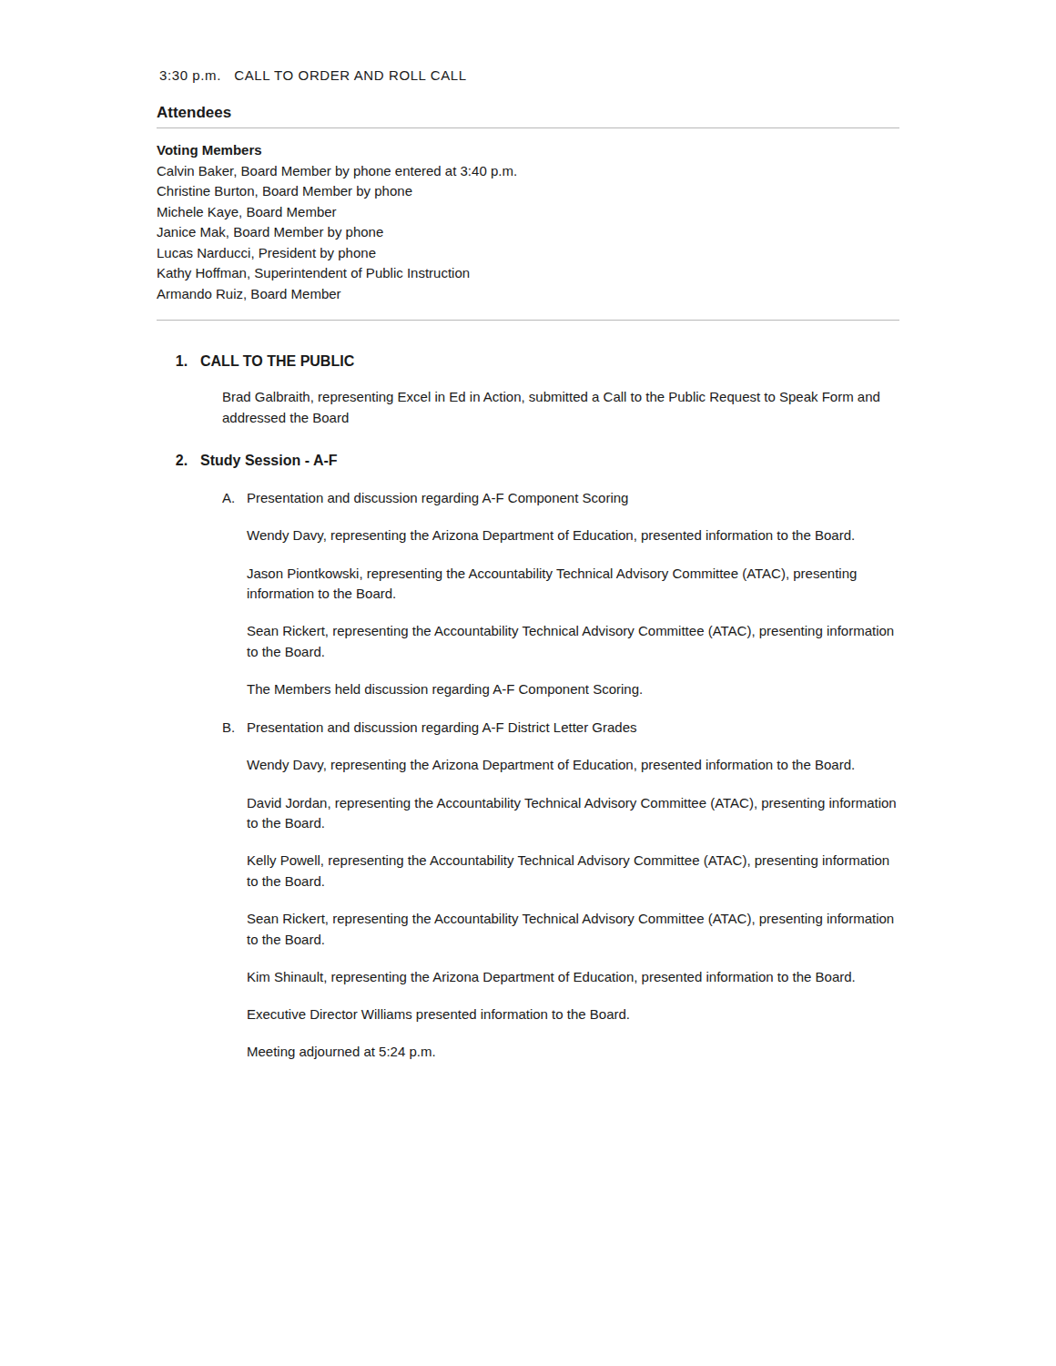3:30 p.m. CALL TO ORDER AND ROLL CALL
Attendees
Voting Members
Calvin Baker, Board Member by phone entered at 3:40 p.m.
Christine Burton, Board Member by phone
Michele Kaye, Board Member
Janice Mak, Board Member by phone
Lucas Narducci, President by phone
Kathy Hoffman, Superintendent of Public Instruction
Armando Ruiz, Board Member
CALL TO THE PUBLIC
Brad Galbraith, representing Excel in Ed in Action, submitted a Call to the Public Request to Speak Form and addressed the Board
Study Session - A-F
Presentation and discussion regarding A-F Component Scoring
Wendy Davy, representing the Arizona Department of Education, presented information to the Board.
Jason Piontkowski, representing the Accountability Technical Advisory Committee (ATAC), presenting information to the Board.
Sean Rickert, representing the Accountability Technical Advisory Committee (ATAC), presenting information to the Board.
The Members held discussion regarding A-F Component Scoring.
Presentation and discussion regarding A-F District Letter Grades
Wendy Davy, representing the Arizona Department of Education, presented information to the Board.
David Jordan, representing the Accountability Technical Advisory Committee (ATAC), presenting information to the Board.
Kelly Powell, representing the Accountability Technical Advisory Committee (ATAC), presenting information to the Board.
Sean Rickert, representing the Accountability Technical Advisory Committee (ATAC), presenting information to the Board.
Kim Shinault, representing the Arizona Department of Education, presented information to the Board.
Executive Director Williams presented information to the Board.
Meeting adjourned at 5:24 p.m.